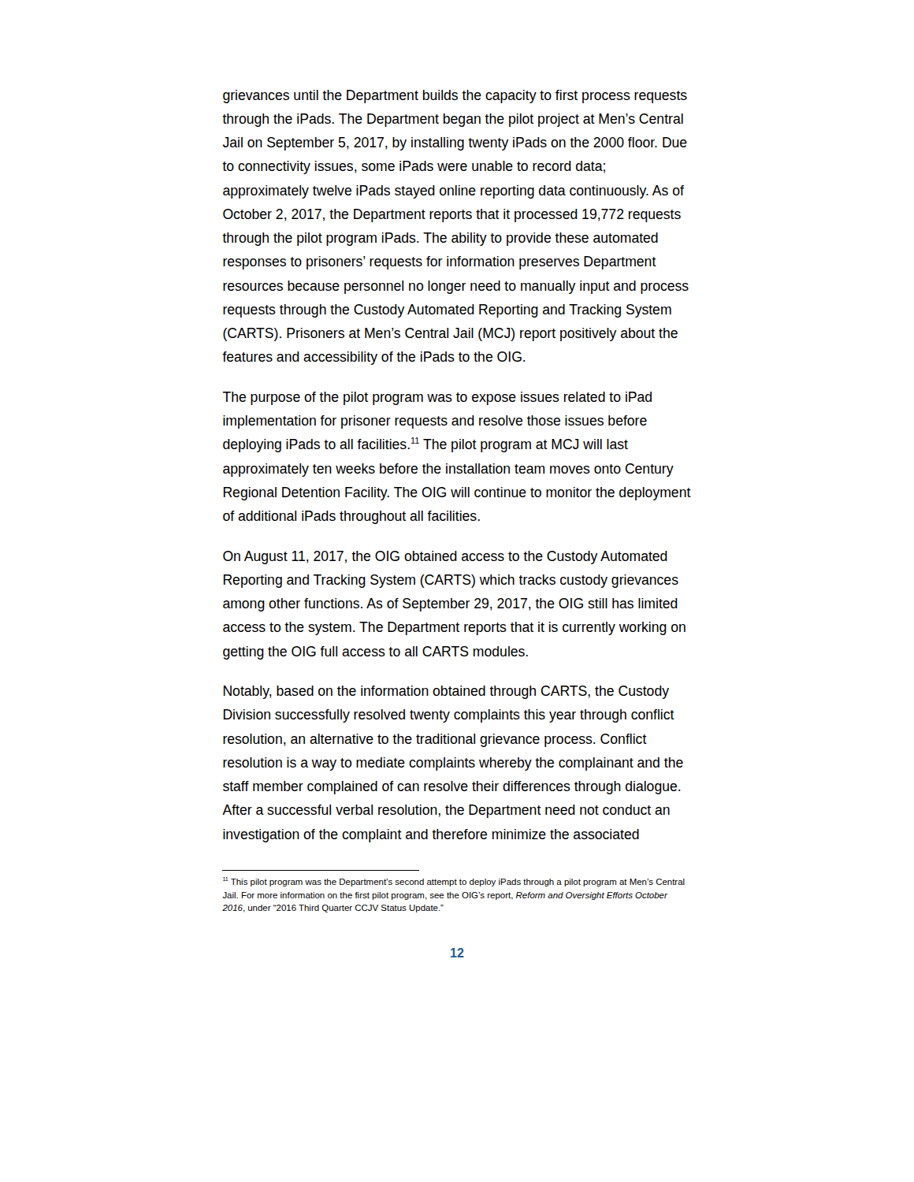grievances until the Department builds the capacity to first process requests through the iPads. The Department began the pilot project at Men’s Central Jail on September 5, 2017, by installing twenty iPads on the 2000 floor. Due to connectivity issues, some iPads were unable to record data; approximately twelve iPads stayed online reporting data continuously. As of October 2, 2017, the Department reports that it processed 19,772 requests through the pilot program iPads. The ability to provide these automated responses to prisoners’ requests for information preserves Department resources because personnel no longer need to manually input and process requests through the Custody Automated Reporting and Tracking System (CARTS). Prisoners at Men’s Central Jail (MCJ) report positively about the features and accessibility of the iPads to the OIG.
The purpose of the pilot program was to expose issues related to iPad implementation for prisoner requests and resolve those issues before deploying iPads to all facilities.11 The pilot program at MCJ will last approximately ten weeks before the installation team moves onto Century Regional Detention Facility. The OIG will continue to monitor the deployment of additional iPads throughout all facilities.
On August 11, 2017, the OIG obtained access to the Custody Automated Reporting and Tracking System (CARTS) which tracks custody grievances among other functions. As of September 29, 2017, the OIG still has limited access to the system. The Department reports that it is currently working on getting the OIG full access to all CARTS modules.
Notably, based on the information obtained through CARTS, the Custody Division successfully resolved twenty complaints this year through conflict resolution, an alternative to the traditional grievance process. Conflict resolution is a way to mediate complaints whereby the complainant and the staff member complained of can resolve their differences through dialogue. After a successful verbal resolution, the Department need not conduct an investigation of the complaint and therefore minimize the associated
11 This pilot program was the Department’s second attempt to deploy iPads through a pilot program at Men’s Central Jail. For more information on the first pilot program, see the OIG’s report, Reform and Oversight Efforts October 2016, under “2016 Third Quarter CCJV Status Update.”
12